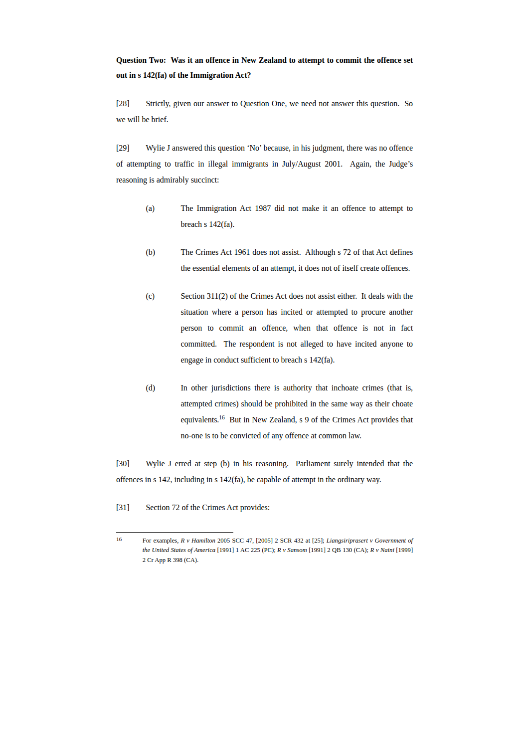Question Two: Was it an offence in New Zealand to attempt to commit the offence set out in s 142(fa) of the Immigration Act?
[28] Strictly, given our answer to Question One, we need not answer this question. So we will be brief.
[29] Wylie J answered this question ‘No’ because, in his judgment, there was no offence of attempting to traffic in illegal immigrants in July/August 2001. Again, the Judge’s reasoning is admirably succinct:
(a) The Immigration Act 1987 did not make it an offence to attempt to breach s 142(fa).
(b) The Crimes Act 1961 does not assist. Although s 72 of that Act defines the essential elements of an attempt, it does not of itself create offences.
(c) Section 311(2) of the Crimes Act does not assist either. It deals with the situation where a person has incited or attempted to procure another person to commit an offence, when that offence is not in fact committed. The respondent is not alleged to have incited anyone to engage in conduct sufficient to breach s 142(fa).
(d) In other jurisdictions there is authority that inchoate crimes (that is, attempted crimes) should be prohibited in the same way as their choate equivalents.16 But in New Zealand, s 9 of the Crimes Act provides that no-one is to be convicted of any offence at common law.
[30] Wylie J erred at step (b) in his reasoning. Parliament surely intended that the offences in s 142, including in s 142(fa), be capable of attempt in the ordinary way.
[31] Section 72 of the Crimes Act provides:
16 For examples, R v Hamilton 2005 SCC 47, [2005] 2 SCR 432 at [25]; Liangsiriprasert v Government of the United States of America [1991] 1 AC 225 (PC); R v Sansom [1991] 2 QB 130 (CA); R v Naini [1999] 2 Cr App R 398 (CA).